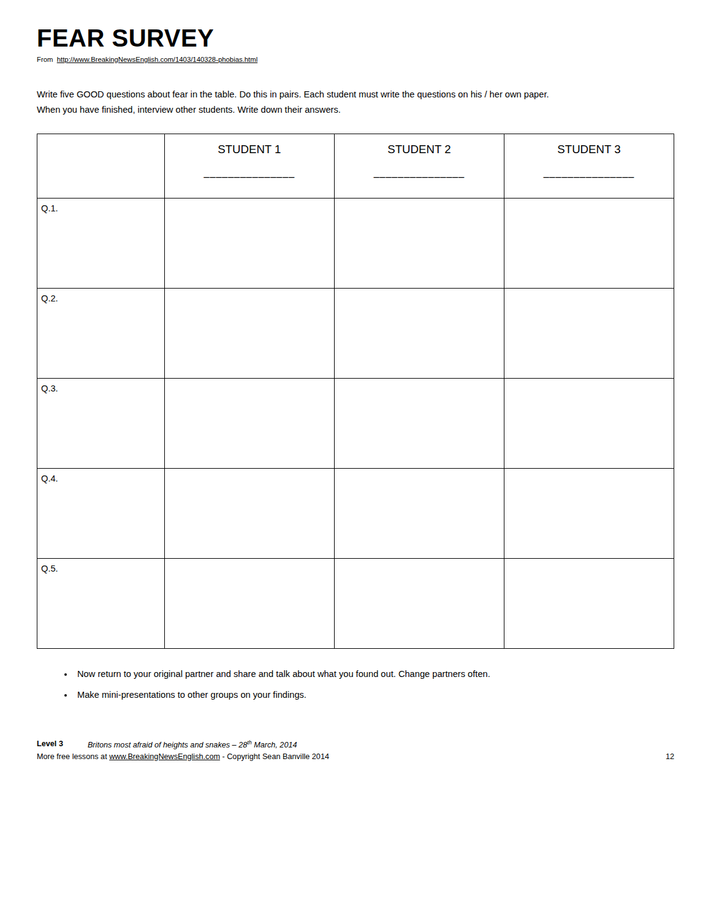FEAR SURVEY
From http://www.BreakingNewsEnglish.com/1403/140328-phobias.html
Write five GOOD questions about fear in the table. Do this in pairs. Each student must write the questions on his / her own paper.
When you have finished, interview other students. Write down their answers.
| | STUDENT 1 _______________ | STUDENT 2 _______________ | STUDENT 3 _______________ |
| --- | --- | --- | --- |
| Q.1. | | | |
| Q.2. | | | |
| Q.3. | | | |
| Q.4. | | | |
| Q.5. | | | |
Now return to your original partner and share and talk about what you found out. Change partners often.
Make mini-presentations to other groups on your findings.
Level 3
Britons most afraid of heights and snakes – 28th March, 2014
More free lessons at www.BreakingNewsEnglish.com - Copyright Sean Banville 2014
12